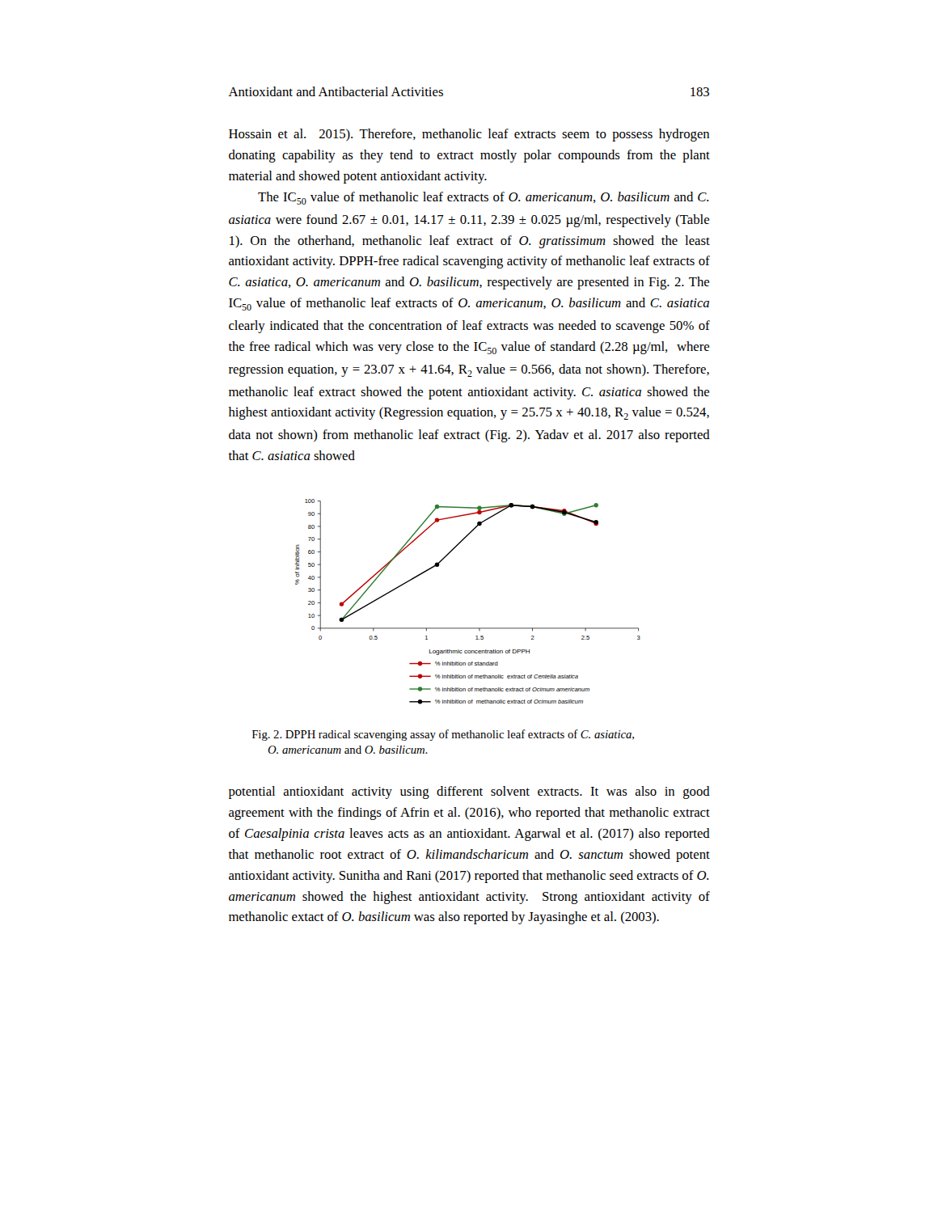Antioxidant and Antibacterial Activities 183
Hossain et al. 2015). Therefore, methanolic leaf extracts seem to possess hydrogen donating capability as they tend to extract mostly polar compounds from the plant material and showed potent antioxidant activity.
The IC50 value of methanolic leaf extracts of O. americanum, O. basilicum and C. asiatica were found 2.67 ± 0.01, 14.17 ± 0.11, 2.39 ± 0.025 µg/ml, respectively (Table 1). On the otherhand, methanolic leaf extract of O. gratissimum showed the least antioxidant activity. DPPH-free radical scavenging activity of methanolic leaf extracts of C. asiatica, O. americanum and O. basilicum, respectively are presented in Fig. 2. The IC50 value of methanolic leaf extracts of O. americanum, O. basilicum and C. asiatica clearly indicated that the concentration of leaf extracts was needed to scavenge 50% of the free radical which was very close to the IC50 value of standard (2.28 µg/ml, where regression equation, y = 23.07 x + 41.64, R2 value = 0.566, data not shown). Therefore, methanolic leaf extract showed the potent antioxidant activity. C. asiatica showed the highest antioxidant activity (Regression equation, y = 25.75 x + 40.18, R2 value = 0.524, data not shown) from methanolic leaf extract (Fig. 2). Yadav et al. 2017 also reported that C. asiatica showed
0 10 20 30 40 50 60 70 80 90 100 0 0.5 1 1.5 2 2.5 3 % of inhibition Logarithmic concentration of DPPH % inhibition of standard % inhibition of methanolic extract of Centella asiatica % inhibition of methanolic extract of Ocimum americanum % inhibition of methanolic extract of Ocimum basilicum
Fig. 2. DPPH radical scavenging assay of methanolic leaf extracts of C. asiatica, O. americanum and O. basilicum.
potential antioxidant activity using different solvent extracts. It was also in good agreement with the findings of Afrin et al. (2016), who reported that methanolic extract of Caesalpinia crista leaves acts as an antioxidant. Agarwal et al. (2017) also reported that methanolic root extract of O. kilimandscharicum and O. sanctum showed potent antioxidant activity. Sunitha and Rani (2017) reported that methanolic seed extracts of O. americanum showed the highest antioxidant activity. Strong antioxidant activity of methanolic extact of O. basilicum was also reported by Jayasinghe et al. (2003).